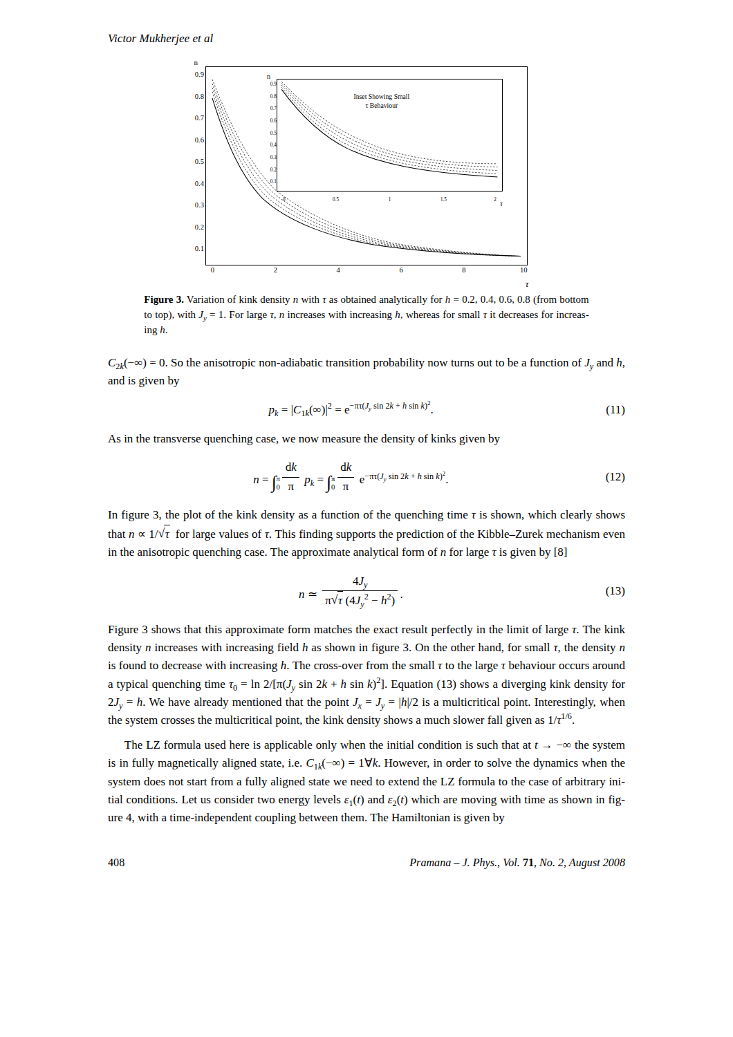Victor Mukherjee et al
n
0.9 0.8 0.7 0.6 0.5 0.4 0.3 0.2 0.1
0 2 4 6 8 10
τ
n
0.9 0.8 0.7 0.6 0.5 0.4 0.3 0.2 0.1
0 0.5 1 1.5 2
τ
Inset Showing Small
τ Behaviour
Figure 3. Variation of kink density n with τ as obtained analytically for h = 0.2, 0.4, 0.6, 0.8 (from bottom to top), with Jy = 1. For large τ, n increases with increasing h, whereas for small τ it decreases for increasing h.
C2k(−∞) = 0. So the anisotropic non-adiabatic transition probability now turns out to be a function of Jy and h, and is given by
pk = |C1k(∞)|2 = e−πτ(Jy sin 2k + h sin k)2.
(11)
As in the transverse quenching case, we now measure the density of kinks given by
n = ∫π 0 dk π pk = ∫π 0 dk π e−πτ(Jy sin 2k + h sin k)2.
(12)
In figure 3, the plot of the kink density as a function of the quenching time τ is shown, which clearly shows that n ∝ 1/τ for large values of τ. This finding supports the prediction of the Kibble–Zurek mechanism even in the anisotropic quenching case. The approximate analytical form of n for large τ is given by [8]
n ≃ 4Jy πτ(4Jy2 − h2) .
(13)
Figure 3 shows that this approximate form matches the exact result perfectly in the limit of large τ. The kink density n increases with increasing field h as shown in figure 3. On the other hand, for small τ, the density n is found to decrease with increasing h. The cross-over from the small τ to the large τ behaviour occurs around a typical quenching time τ0 = ln 2/[π(Jy sin 2k + h sin k)2]. Equation (13) shows a diverging kink density for 2Jy = h. We have already mentioned that the point Jx = Jy = |h|/2 is a multicritical point. Interestingly, when the system crosses the multicritical point, the kink density shows a much slower fall given as 1/τ1/6.
The LZ formula used here is applicable only when the initial condition is such that at t → −∞ the system is in fully magnetically aligned state, i.e. C1k(−∞) = 1∀k. However, in order to solve the dynamics when the system does not start from a fully aligned state we need to extend the LZ formula to the case of arbitrary initial conditions. Let us consider two energy levels ε1(t) and ε2(t) which are moving with time as shown in figure 4, with a time-independent coupling between them. The Hamiltonian is given by
408 Pramana – J. Phys., Vol. 71, No. 2, August 2008